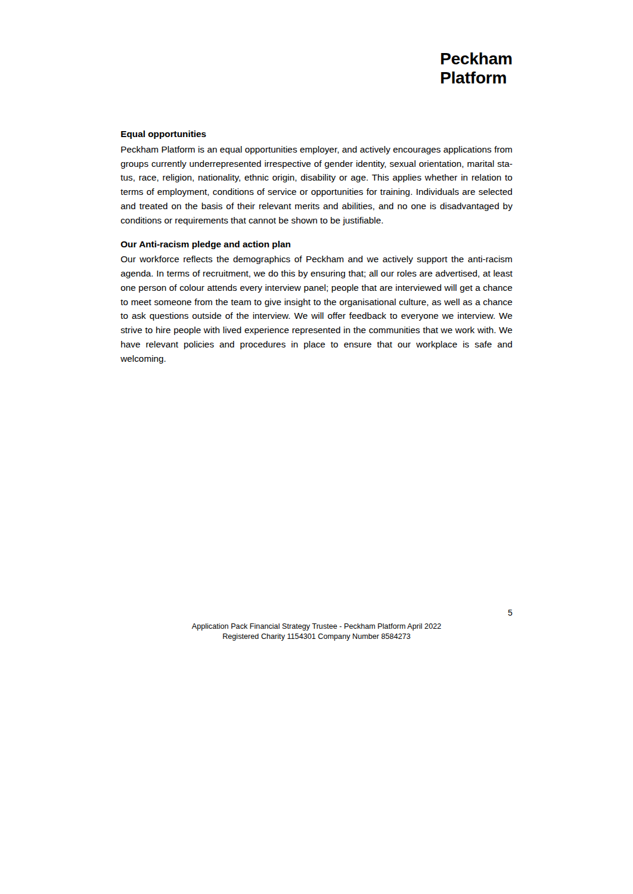Peckham
Platform
Equal opportunities
Peckham Platform is an equal opportunities employer, and actively encourages applications from groups currently underrepresented irrespective of gender identity, sexual orientation, marital status, race, religion, nationality, ethnic origin, disability or age. This applies whether in relation to terms of employment, conditions of service or opportunities for training. Individuals are selected and treated on the basis of their relevant merits and abilities, and no one is disadvantaged by conditions or requirements that cannot be shown to be justifiable.
Our Anti-racism pledge and action plan
Our workforce reflects the demographics of Peckham and we actively support the anti-racism agenda. In terms of recruitment, we do this by ensuring that; all our roles are advertised, at least one person of colour attends every interview panel; people that are interviewed will get a chance to meet someone from the team to give insight to the organisational culture, as well as a chance to ask questions outside of the interview. We will offer feedback to everyone we interview. We strive to hire people with lived experience represented in the communities that we work with. We have relevant policies and procedures in place to ensure that our workplace is safe and welcoming.
5
Application Pack Financial Strategy Trustee - Peckham Platform April 2022
Registered Charity 1154301 Company Number 8584273